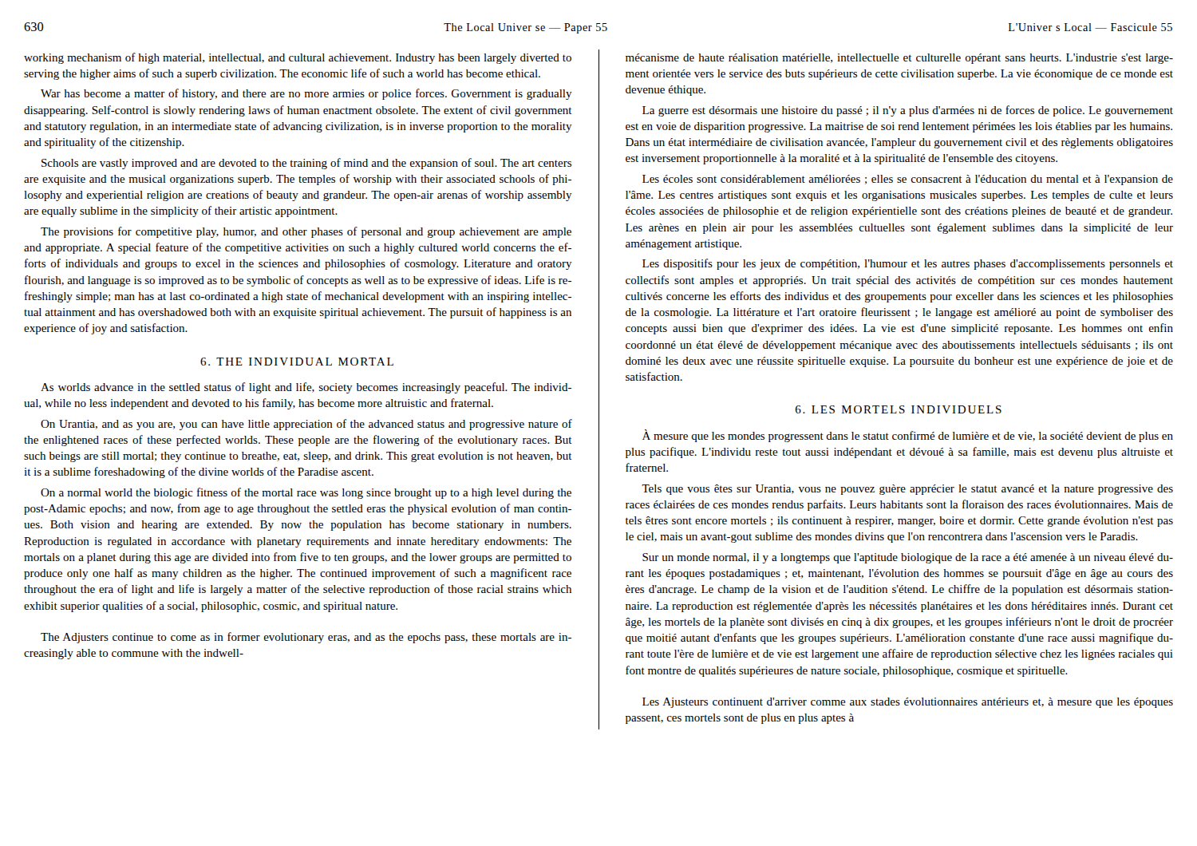630 The Local Univer se — Paper 55 L'Univer s Local — Fascicule 55
working mechanism of high material, intellectual, and cultural achievement. Industry has been largely diverted to serving the higher aims of such a superb civilization. The economic life of such a world has become ethical.
War has become a matter of history, and there are no more armies or police forces. Government is gradually disappearing. Self-control is slowly rendering laws of human enactment obsolete. The extent of civil government and statutory regulation, in an intermediate state of advancing civilization, is in inverse proportion to the morality and spirituality of the citizenship.
Schools are vastly improved and are devoted to the training of mind and the expansion of soul. The art centers are exquisite and the musical organizations superb. The temples of worship with their associated schools of philosophy and experiential religion are creations of beauty and grandeur. The open-air arenas of worship assembly are equally sublime in the simplicity of their artistic appointment.
The provisions for competitive play, humor, and other phases of personal and group achievement are ample and appropriate. A special feature of the competitive activities on such a highly cultured world concerns the efforts of individuals and groups to excel in the sciences and philosophies of cosmology. Literature and oratory flourish, and language is so improved as to be symbolic of concepts as well as to be expressive of ideas. Life is refreshingly simple; man has at last co-ordinated a high state of mechanical development with an inspiring intellectual attainment and has overshadowed both with an exquisite spiritual achievement. The pursuit of happiness is an experience of joy and satisfaction.
6. The Individual Mortal
As worlds advance in the settled status of light and life, society becomes increasingly peaceful. The individual, while no less independent and devoted to his family, has become more altruistic and fraternal.
On Urantia, and as you are, you can have little appreciation of the advanced status and progressive nature of the enlightened races of these perfected worlds. These people are the flowering of the evolutionary races. But such beings are still mortal; they continue to breathe, eat, sleep, and drink. This great evolution is not heaven, but it is a sublime foreshadowing of the divine worlds of the Paradise ascent.
On a normal world the biologic fitness of the mortal race was long since brought up to a high level during the post-Adamic epochs; and now, from age to age throughout the settled eras the physical evolution of man continues. Both vision and hearing are extended. By now the population has become stationary in numbers. Reproduction is regulated in accordance with planetary requirements and innate hereditary endowments: The mortals on a planet during this age are divided into from five to ten groups, and the lower groups are permitted to produce only one half as many children as the higher. The continued improvement of such a magnificent race throughout the era of light and life is largely a matter of the selective reproduction of those racial strains which exhibit superior qualities of a social, philosophic, cosmic, and spiritual nature.
The Adjusters continue to come as in former evolutionary eras, and as the epochs pass, these mortals are increasingly able to commune with the indwell-
mécanisme de haute réalisation matérielle, intellectuelle et culturelle opérant sans heurts. L'industrie s'est largement orientée vers le service des buts supérieurs de cette civilisation superbe. La vie économique de ce monde est devenue éthique.
La guerre est désormais une histoire du passé ; il n'y a plus d'armées ni de forces de police. Le gouvernement est en voie de disparition progressive. La maitrise de soi rend lentement périmées les lois établies par les humains. Dans un état intermédiaire de civilisation avancée, l'ampleur du gouvernement civil et des règlements obligatoires est inversement proportionnelle à la moralité et à la spiritualité de l'ensemble des citoyens.
Les écoles sont considérablement améliorées ; elles se consacrent à l'éducation du mental et à l'expansion de l'âme. Les centres artistiques sont exquis et les organisations musicales superbes. Les temples de culte et leurs écoles associées de philosophie et de religion expérientielle sont des créations pleines de beauté et de grandeur. Les arènes en plein air pour les assemblées cultuelles sont également sublimes dans la simplicité de leur aménagement artistique.
Les dispositifs pour les jeux de compétition, l'humour et les autres phases d'accomplissements personnels et collectifs sont amples et appropriés. Un trait spécial des activités de compétition sur ces mondes hautement cultivés concerne les efforts des individus et des groupements pour exceller dans les sciences et les philosophies de la cosmologie. La littérature et l'art oratoire fleurissent ; le langage est amélioré au point de symboliser des concepts aussi bien que d'exprimer des idées. La vie est d'une simplicité reposante. Les hommes ont enfin coordonné un état élevé de développement mécanique avec des aboutissements intellectuels séduisants ; ils ont dominé les deux avec une réussite spirituelle exquise. La poursuite du bonheur est une expérience de joie et de satisfaction.
6. Les Mortels Individuels
À mesure que les mondes progressent dans le statut confirmé de lumière et de vie, la société devient de plus en plus pacifique. L'individu reste tout aussi indépendant et dévoué à sa famille, mais est devenu plus altruiste et fraternel.
Tels que vous êtes sur Urantia, vous ne pouvez guère apprécier le statut avancé et la nature progressive des races éclairées de ces mondes rendus parfaits. Leurs habitants sont la floraison des races évolutionnaires. Mais de tels êtres sont encore mortels ; ils continuent à respirer, manger, boire et dormir. Cette grande évolution n'est pas le ciel, mais un avant-gout sublime des mondes divins que l'on rencontrera dans l'ascension vers le Paradis.
Sur un monde normal, il y a longtemps que l'aptitude biologique de la race a été amenée à un niveau élevé durant les époques postadamiques ; et, maintenant, l'évolution des hommes se poursuit d'âge en âge au cours des ères d'ancrage. Le champ de la vision et de l'audition s'étend. Le chiffre de la population est désormais stationnaire. La reproduction est réglementée d'après les nécessités planétaires et les dons héréditaires innés. Durant cet âge, les mortels de la planète sont divisés en cinq à dix groupes, et les groupes inférieurs n'ont le droit de procréer que moitié autant d'enfants que les groupes supérieurs. L'amélioration constante d'une race aussi magnifique durant toute l'ère de lumière et de vie est largement une affaire de reproduction sélective chez les lignées raciales qui font montre de qualités supérieures de nature sociale, philosophique, cosmique et spirituelle.
Les Ajusteurs continuent d'arriver comme aux stades évolutionnaires antérieurs et, à mesure que les époques passent, ces mortels sont de plus en plus aptes à